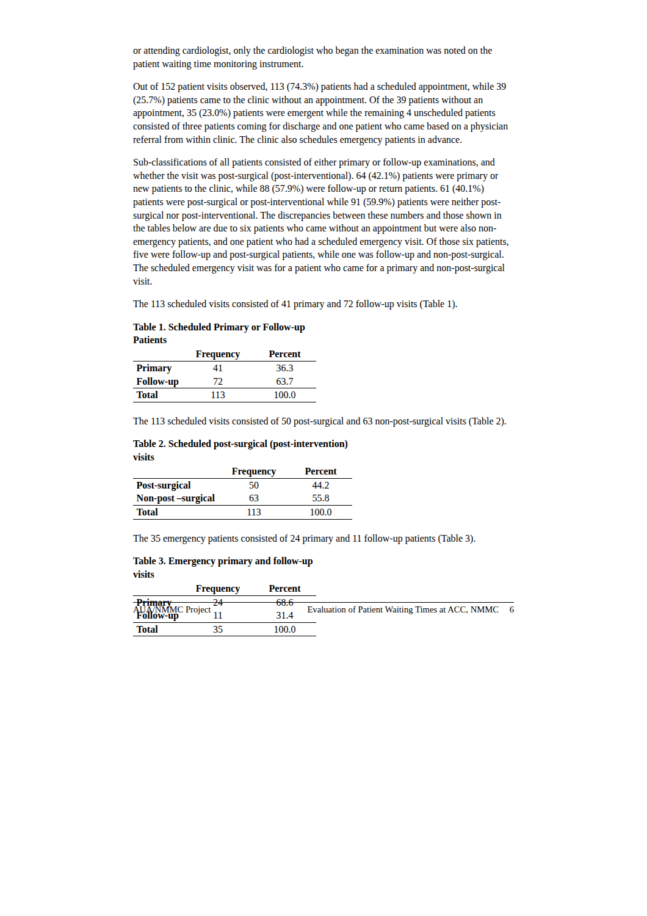or attending cardiologist, only the cardiologist who began the examination was noted on the patient waiting time monitoring instrument.
Out of 152 patient visits observed, 113 (74.3%) patients had a scheduled appointment, while 39 (25.7%) patients came to the clinic without an appointment. Of the 39 patients without an appointment, 35 (23.0%) patients were emergent while the remaining 4 unscheduled patients consisted of three patients coming for discharge and one patient who came based on a physician referral from within clinic. The clinic also schedules emergency patients in advance.
Sub-classifications of all patients consisted of either primary or follow-up examinations, and whether the visit was post-surgical (post-interventional). 64 (42.1%) patients were primary or new patients to the clinic, while 88 (57.9%) were follow-up or return patients. 61 (40.1%) patients were post-surgical or post-interventional while 91 (59.9%) patients were neither post-surgical nor post-interventional. The discrepancies between these numbers and those shown in the tables below are due to six patients who came without an appointment but were also non-emergency patients, and one patient who had a scheduled emergency visit. Of those six patients, five were follow-up and post-surgical patients, while one was follow-up and non-post-surgical. The scheduled emergency visit was for a patient who came for a primary and non-post-surgical visit.
The 113 scheduled visits consisted of 41 primary and 72 follow-up visits (Table 1).
Table 1. Scheduled Primary or Follow-up Patients
| | Frequency | Percent |
| --- | --- | --- |
| Primary | 41 | 36.3 |
| Follow-up | 72 | 63.7 |
| Total | 113 | 100.0 |
The 113 scheduled visits consisted of 50 post-surgical and 63 non-post-surgical visits (Table 2).
Table 2. Scheduled post-surgical (post-intervention) visits
| | Frequency | Percent |
| --- | --- | --- |
| Post-surgical | 50 | 44.2 |
| Non-post –surgical | 63 | 55.8 |
| Total | 113 | 100.0 |
The 35 emergency patients consisted of 24 primary and 11 follow-up patients (Table 3).
Table 3. Emergency primary and follow-up visits
| | Frequency | Percent |
| --- | --- | --- |
| Primary | 24 | 68.6 |
| Follow-up | 11 | 31.4 |
| Total | 35 | 100.0 |
AUA/NMMC Project Evaluation of Patient Waiting Times at ACC, NMMC6